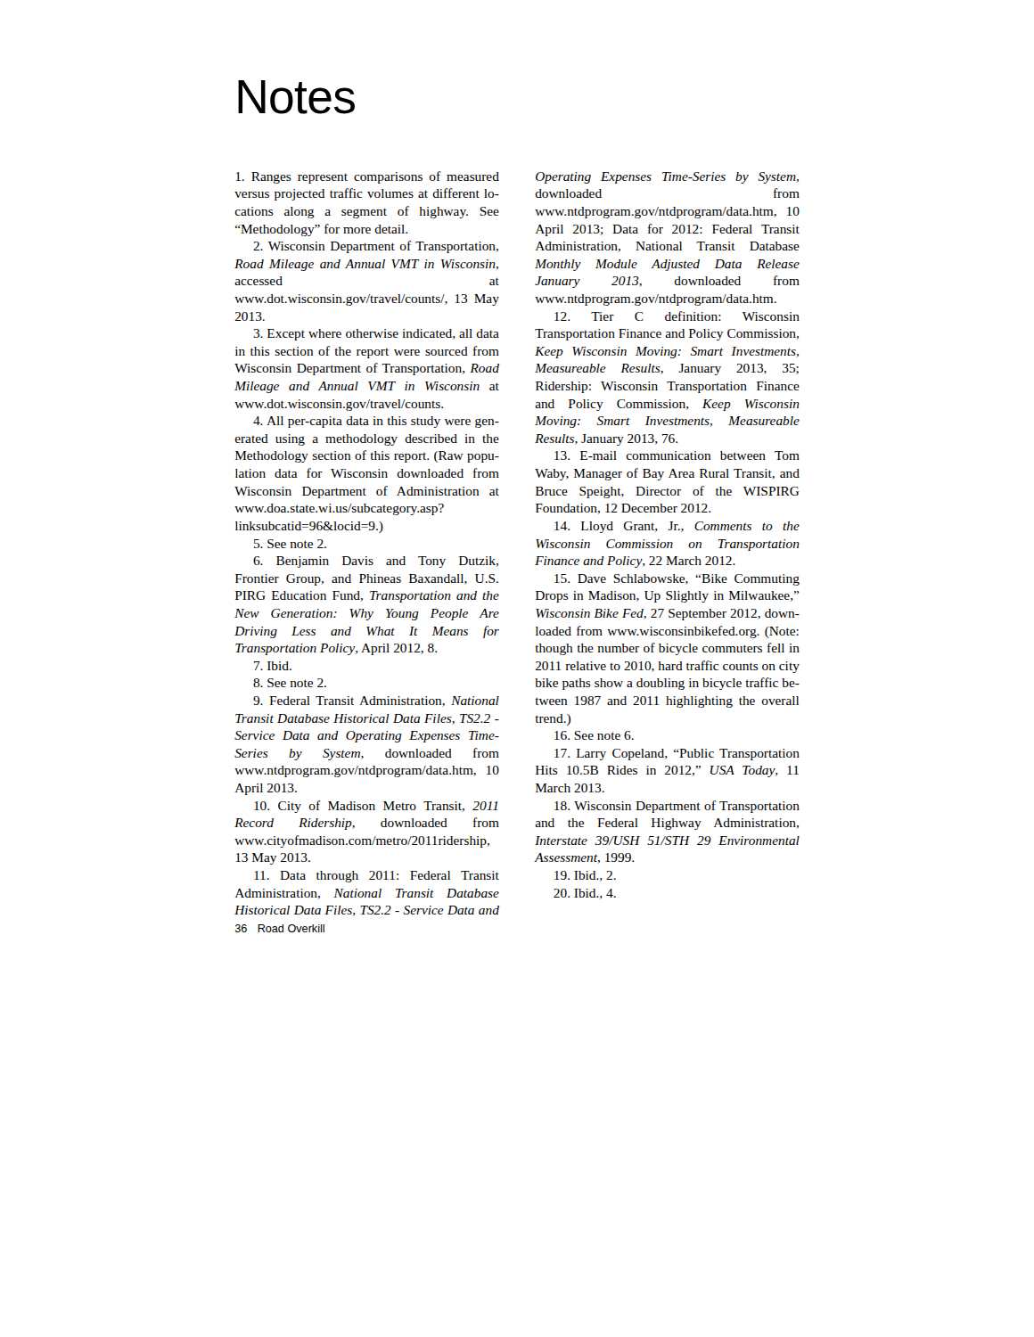Notes
1. Ranges represent comparisons of measured versus projected traffic volumes at different locations along a segment of highway. See “Methodology” for more detail.
2. Wisconsin Department of Transportation, Road Mileage and Annual VMT in Wisconsin, accessed at www.dot.wisconsin.gov/travel/counts/, 13 May 2013.
3. Except where otherwise indicated, all data in this section of the report were sourced from Wisconsin Department of Transportation, Road Mileage and Annual VMT in Wisconsin at www.dot.wisconsin.gov/travel/counts.
4. All per-capita data in this study were generated using a methodology described in the Methodology section of this report. (Raw population data for Wisconsin downloaded from Wisconsin Department of Administration at www.doa.state.wi.us/subcategory.asp?linksubcatid=96&locid=9.)
5. See note 2.
6. Benjamin Davis and Tony Dutzik, Frontier Group, and Phineas Baxandall, U.S. PIRG Education Fund, Transportation and the New Generation: Why Young People Are Driving Less and What It Means for Transportation Policy, April 2012, 8.
7. Ibid.
8. See note 2.
9. Federal Transit Administration, National Transit Database Historical Data Files, TS2.2 - Service Data and Operating Expenses Time-Series by System, downloaded from www.ntdprogram.gov/ntdprogram/data.htm, 10 April 2013.
10. City of Madison Metro Transit, 2011 Record Ridership, downloaded from www.cityofmadison.com/metro/2011ridership, 13 May 2013.
11. Data through 2011: Federal Transit Administration, National Transit Database Historical Data Files, TS2.2 - Service Data and Operating Expenses Time-Series by System, downloaded from www.ntdprogram.gov/ntdprogram/data.htm, 10 April 2013; Data for 2012: Federal Transit Administration, National Transit Database Monthly Module Adjusted Data Release January 2013, downloaded from www.ntdprogram.gov/ntdprogram/data.htm.
12. Tier C definition: Wisconsin Transportation Finance and Policy Commission, Keep Wisconsin Moving: Smart Investments, Measureable Results, January 2013, 35; Ridership: Wisconsin Transportation Finance and Policy Commission, Keep Wisconsin Moving: Smart Investments, Measureable Results, January 2013, 76.
13. E-mail communication between Tom Waby, Manager of Bay Area Rural Transit, and Bruce Speight, Director of the WISPIRG Foundation, 12 December 2012.
14. Lloyd Grant, Jr., Comments to the Wisconsin Commission on Transportation Finance and Policy, 22 March 2012.
15. Dave Schlabowske, “Bike Commuting Drops in Madison, Up Slightly in Milwaukee,” Wisconsin Bike Fed, 27 September 2012, downloaded from www.wisconsinbikefed.org. (Note: though the number of bicycle commuters fell in 2011 relative to 2010, hard traffic counts on city bike paths show a doubling in bicycle traffic between 1987 and 2011 highlighting the overall trend.)
16. See note 6.
17. Larry Copeland, “Public Transportation Hits 10.5B Rides in 2012,” USA Today, 11 March 2013.
18. Wisconsin Department of Transportation and the Federal Highway Administration, Interstate 39/USH 51/STH 29 Environmental Assessment, 1999.
19. Ibid., 2.
20. Ibid., 4.
36 Road Overkill